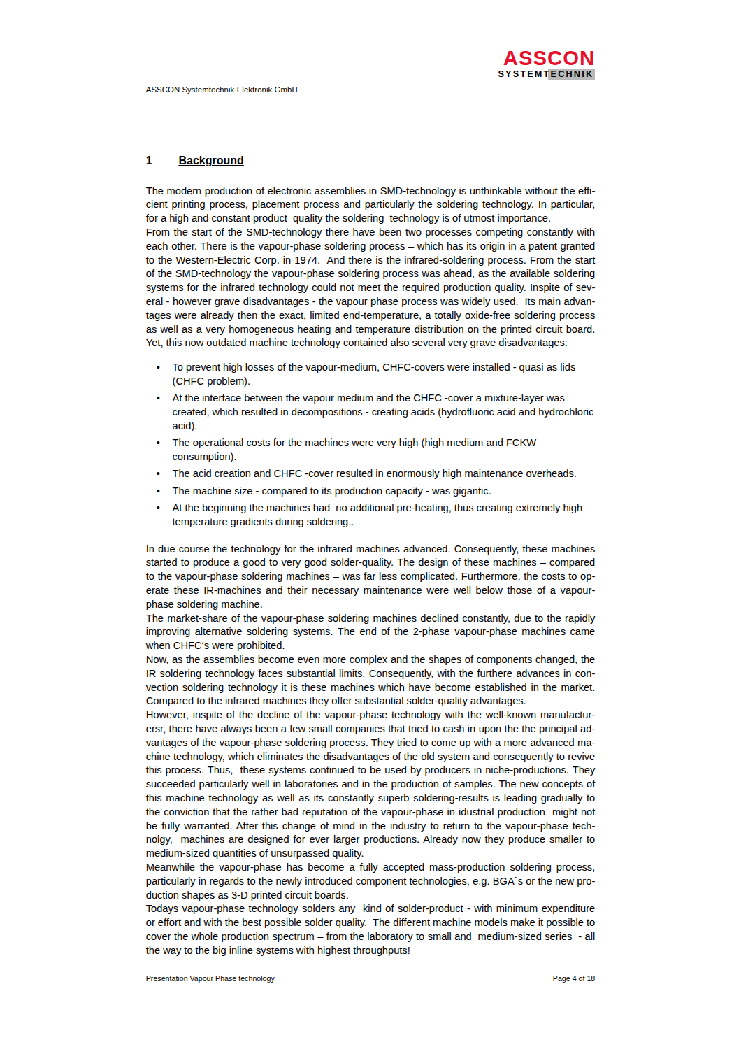ASSCON Systemtechnik Elektronik GmbH
ASSCON
SYSTEMTECHNIK
1 Background
The modern production of electronic assemblies in SMD-technology is unthinkable without the efficient printing process, placement process and particularly the soldering technology. In particular, for a high and constant product quality the soldering technology is of utmost importance.
From the start of the SMD-technology there have been two processes competing constantly with each other. There is the vapour-phase soldering process – which has its origin in a patent granted to the Western-Electric Corp. in 1974. And there is the infrared-soldering process. From the start of the SMD-technology the vapour-phase soldering process was ahead, as the available soldering systems for the infrared technology could not meet the required production quality. Inspite of several - however grave disadvantages - the vapour phase process was widely used. Its main advantages were already then the exact, limited end-temperature, a totally oxide-free soldering process as well as a very homogeneous heating and temperature distribution on the printed circuit board. Yet, this now outdated machine technology contained also several very grave disadvantages:
To prevent high losses of the vapour-medium, CHFC-covers were installed - quasi as lids (CHFC problem).
At the interface between the vapour medium and the CHFC -cover a mixture-layer was created, which resulted in decompositions - creating acids (hydrofluoric acid and hydrochloric acid).
The operational costs for the machines were very high (high medium and FCKW consumption).
The acid creation and CHFC -cover resulted in enormously high maintenance overheads.
The machine size - compared to its production capacity - was gigantic.
At the beginning the machines had no additional pre-heating, thus creating extremely high temperature gradients during soldering..
In due course the technology for the infrared machines advanced. Consequently, these machines started to produce a good to very good solder-quality. The design of these machines – compared to the vapour-phase soldering machines – was far less complicated. Furthermore, the costs to operate these IR-machines and their necessary maintenance were well below those of a vapour-phase soldering machine.
The market-share of the vapour-phase soldering machines declined constantly, due to the rapidly improving alternative soldering systems. The end of the 2-phase vapour-phase machines came when CHFC‘s were prohibited.
Now, as the assemblies become even more complex and the shapes of components changed, the IR soldering technology faces substantial limits. Consequently, with the furthere advances in convection soldering technology it is these machines which have become established in the market. Compared to the infrared machines they offer substantial solder-quality advantages.
However, inspite of the decline of the vapour-phase technology with the well-known manufacturersr, there have always been a few small companies that tried to cash in upon the the principal advantages of the vapour-phase soldering process. They tried to come up with a more advanced machine technology, which eliminates the disadvantages of the old system and consequently to revive this process. Thus, these systems continued to be used by producers in niche-productions. They succeeded particularly well in laboratories and in the production of samples. The new concepts of this machine technology as well as its constantly superb soldering-results is leading gradually to the conviction that the rather bad reputation of the vapour-phase in idustrial production might not be fully warranted. After this change of mind in the industry to return to the vapour-phase technolgy, machines are designed for ever larger productions. Already now they produce smaller to medium-sized quantities of unsurpassed quality.
Meanwhile the vapour-phase has become a fully accepted mass-production soldering process, particularly in regards to the newly introduced component technologies, e.g. BGA`s or the new production shapes as 3-D printed circuit boards.
Todays vapour-phase technology solders any kind of solder-product - with minimum expenditure or effort and with the best possible solder quality. The different machine models make it possible to cover the whole production spectrum – from the laboratory to small and medium-sized series - all the way to the big inline systems with highest throughputs!
Presentation Vapour Phase technology
Page 4 of 18